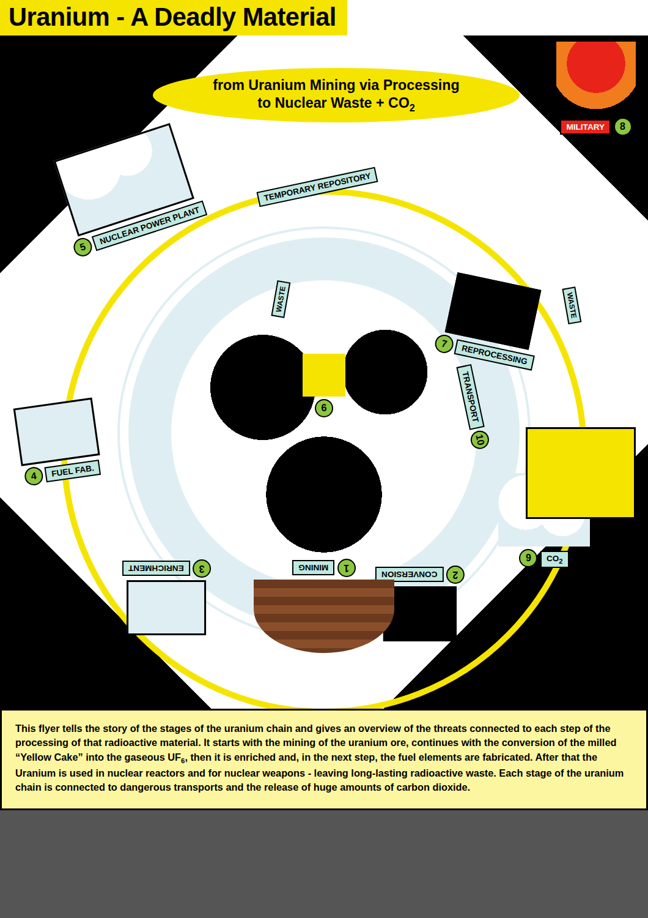Uranium - A Deadly Material
from Uranium Mining via Processing
to Nuclear Waste + CO2
MILITARY
8
5
NUCLEAR POWER PLANT
TEMPORARY REPOSITORY
7
REPROCESSING
4
FUEL FAB.
3
ENRICHMENT
2
CONVERSION
1
MINING
6
TRANSPORT
10
9
CO2
WASTE WASTE
Mining
Conversion
Enrichment
Fuel fabrication
Nuclear power plant
Waste / temporary repository
Reprocessing
Military
CO2
Transport
This flyer tells the story of the stages of the uranium chain and gives an overview of the threats connected to each step of the processing of that radioactive material. It starts with the mining of the uranium ore, continues with the conversion of the milled “Yellow Cake” into the gaseous UF6, then it is enriched and, in the next step, the fuel elements are fabricated. After that the Uranium is used in nuclear reactors and for nuclear weapons - leaving long-lasting radioactive waste. Each stage of the uranium chain is connected to dangerous transports and the release of huge amounts of carbon dioxide.